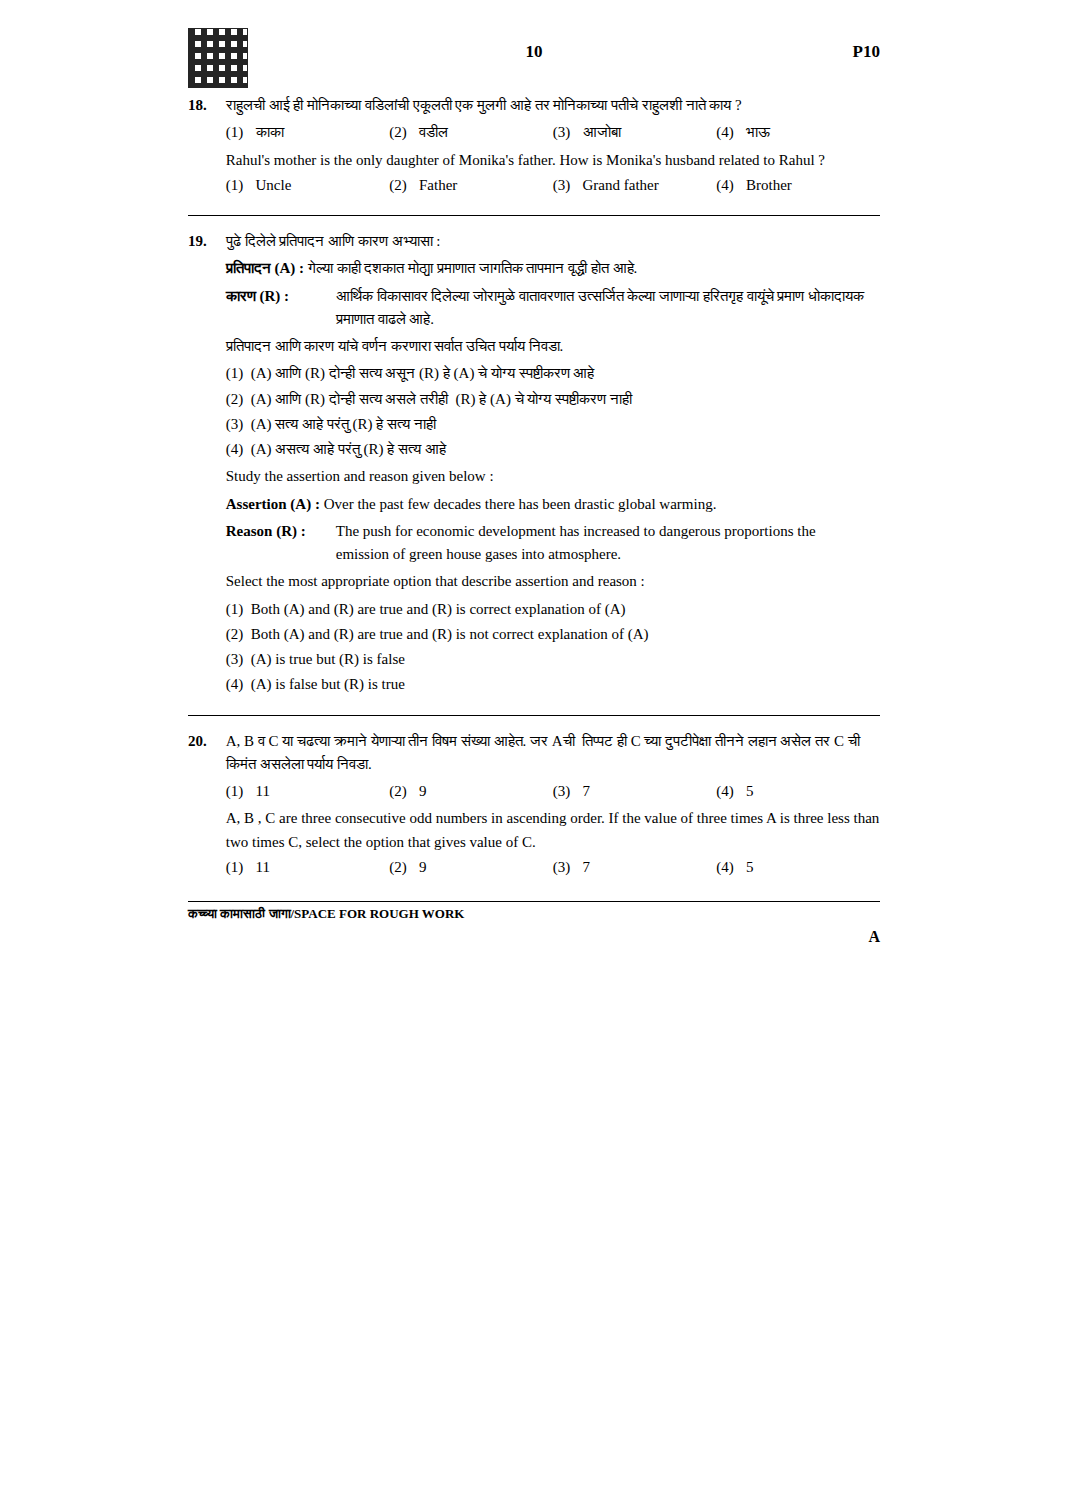10
P10
18.
राहुलची आई ही मोनिकाच्या वडिलांची एकूलती एक मुलगी आहे तर मोनिकाच्या पतीचे राहुलशी नाते काय ?
(1) काका
(2) वडील
(3) आजोबा
(4) भाऊ
Rahul's mother is the only daughter of Monika's father. How is Monika's husband related to Rahul ?
(1) Uncle
(2) Father
(3) Grand father
(4) Brother
19.
पुढे दिलेले प्रतिपादन आणि कारण अभ्यासा :
प्रतिपादन (A) : गेल्या काही दशकात मोठ्या प्रमाणात जागतिक तापमान वृद्धी होत आहे.
कारण (R) : आर्थिक विकासावर दिलेल्या जोरामुळे वातावरणात उत्सर्जित केल्या जाणाऱ्या हरितगृह वायूंचे प्रमाण धोकादायक प्रमाणात वाढले आहे.
प्रतिपादन आणि कारण यांचे वर्णन करणारा सर्वात उचित पर्याय निवडा.
(1) (A) आणि (R) दोन्ही सत्य असून (R) हे (A) चे योग्य स्पष्टीकरण आहे
(2) (A) आणि (R) दोन्ही सत्य असले तरीही (R) हे (A) चे योग्य स्पष्टीकरण नाही
(3) (A) सत्य आहे परंतु (R) हे सत्य नाही
(4) (A) असत्य आहे परंतु (R) हे सत्य आहे
Study the assertion and reason given below :
Assertion (A) : Over the past few decades there has been drastic global warming.
Reason (R) : The push for economic development has increased to dangerous proportions the emission of green house gases into atmosphere.
Select the most appropriate option that describe assertion and reason :
(1) Both (A) and (R) are true and (R) is correct explanation of (A)
(2) Both (A) and (R) are true and (R) is not correct explanation of (A)
(3) (A) is true but (R) is false
(4) (A) is false but (R) is true
20.
A, B व C या चढत्या क्रमाने येणाऱ्या तीन विषम संख्या आहेत. जर Aची तिप्पट ही C च्या दुपटीपेक्षा तीनने लहान असेल तर C ची किमंत असलेला पर्याय निवडा.
(1) 11
(2) 9
(3) 7
(4) 5
A, B , C are three consecutive odd numbers in ascending order. If the value of three times A is three less than two times C, select the option that gives value of C.
(1) 11
(2) 9
(3) 7
(4) 5
कच्च्या कामासाठी जागा/SPACE FOR ROUGH WORK
A